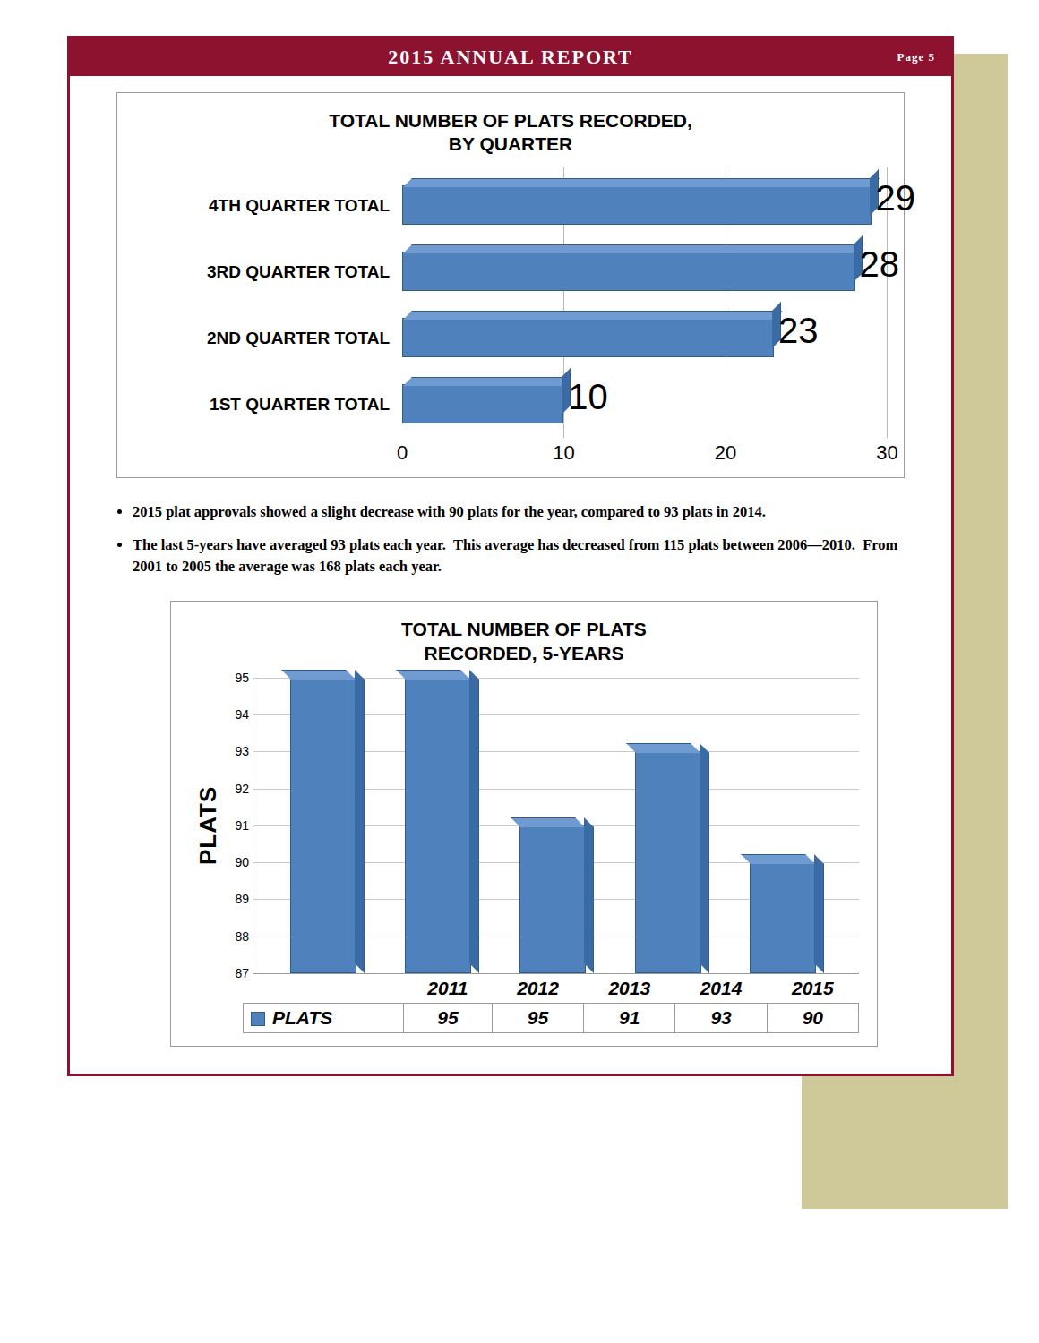2015 ANNUAL REPORT
Page 5
TOTAL NUMBER OF PLATS RECORDED,
BY QUARTER
4TH QUARTER TOTAL
29
3RD QUARTER TOTAL
28
2ND QUARTER TOTAL
23
1ST QUARTER TOTAL
10
0 10 20 30
2015 plat approvals showed a slight decrease with 90 plats for the year, compared to 93 plats in 2014.
The last 5-years have averaged 93 plats each year. This average has decreased from 115 plats between 2006—2010. From 2001 to 2005 the average was 168 plats each year.
TOTAL NUMBER OF PLATS
RECORDED, 5-YEARS
PLATS
95 94 93 92 91 90 89 88 87
| | 2011 | 2012 | 2013 | 2014 | 2015 |
| PLATS | 95 | 95 | 91 | 93 | 90 |